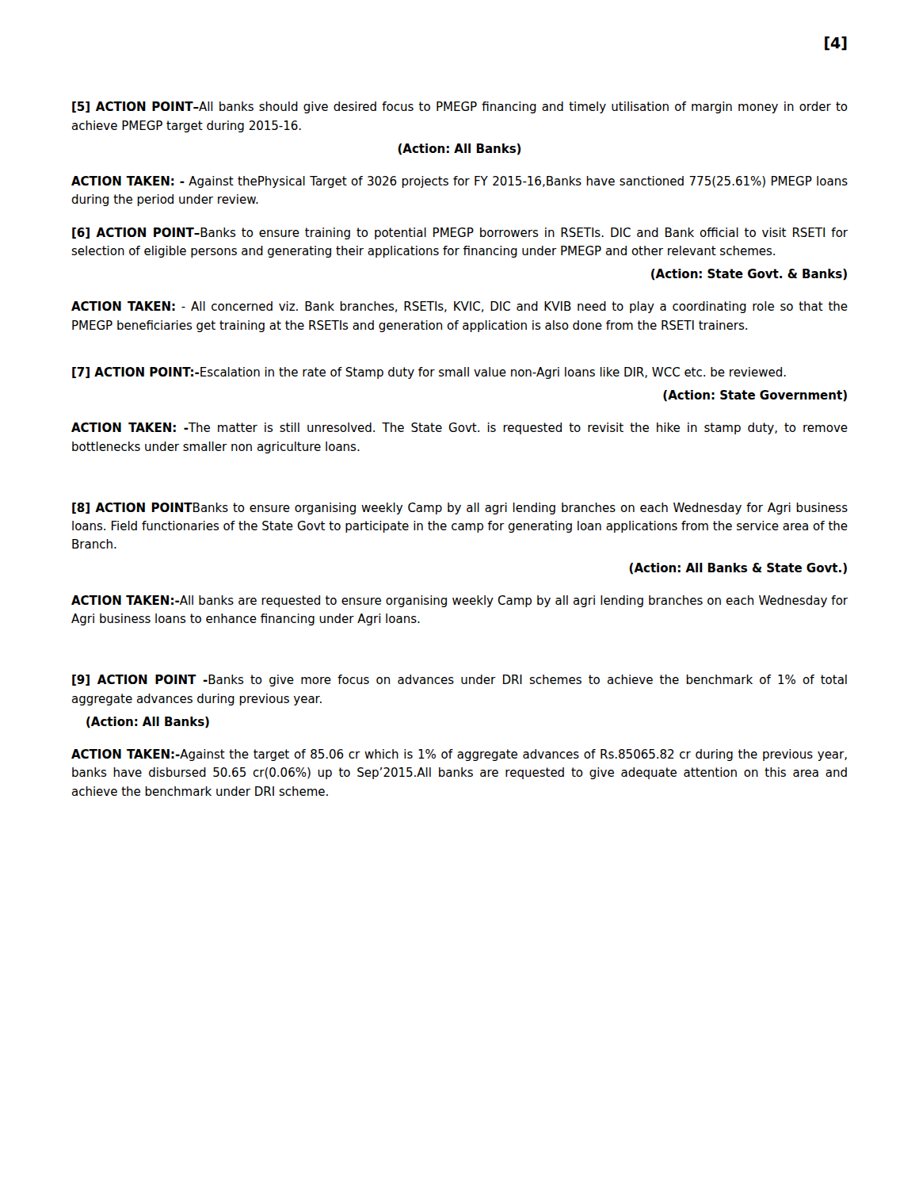[4]
[5] ACTION POINT–All banks should give desired focus to PMEGP financing and timely utilisation of margin money in order to achieve PMEGP target during 2015-16.
(Action: All Banks)
ACTION TAKEN: - Against thePhysical Target of 3026 projects for FY 2015-16,Banks have sanctioned 775(25.61%) PMEGP loans during the period under review.
[6] ACTION POINT–Banks to ensure training to potential PMEGP borrowers in RSETIs. DIC and Bank official to visit RSETI for selection of eligible persons and generating their applications for financing under PMEGP and other relevant schemes.
(Action: State Govt. & Banks)
ACTION TAKEN: - All concerned viz. Bank branches, RSETIs, KVIC, DIC and KVIB need to play a coordinating role so that the PMEGP beneficiaries get training at the RSETIs and generation of application is also done from the RSETI trainers.
[7] ACTION POINT:-Escalation in the rate of Stamp duty for small value non-Agri loans like DIR, WCC etc. be reviewed.
(Action: State Government)
ACTION TAKEN: -The matter is still unresolved. The State Govt. is requested to revisit the hike in stamp duty, to remove bottlenecks under smaller non agriculture loans.
[8] ACTION POINTBanks to ensure organising weekly Camp by all agri lending branches on each Wednesday for Agri business loans. Field functionaries of the State Govt to participate in the camp for generating loan applications from the service area of the Branch.
(Action: All Banks & State Govt.)
ACTION TAKEN:-All banks are requested to ensure organising weekly Camp by all agri lending branches on each Wednesday for Agri business loans to enhance financing under Agri loans.
[9] ACTION POINT -Banks to give more focus on advances under DRI schemes to achieve the benchmark of 1% of total aggregate advances during previous year.
(Action: All Banks)
ACTION TAKEN:-Against the target of 85.06 cr which is 1% of aggregate advances of Rs.85065.82 cr during the previous year, banks have disbursed 50.65 cr(0.06%) up to Sep’2015.All banks are requested to give adequate attention on this area and achieve the benchmark under DRI scheme.